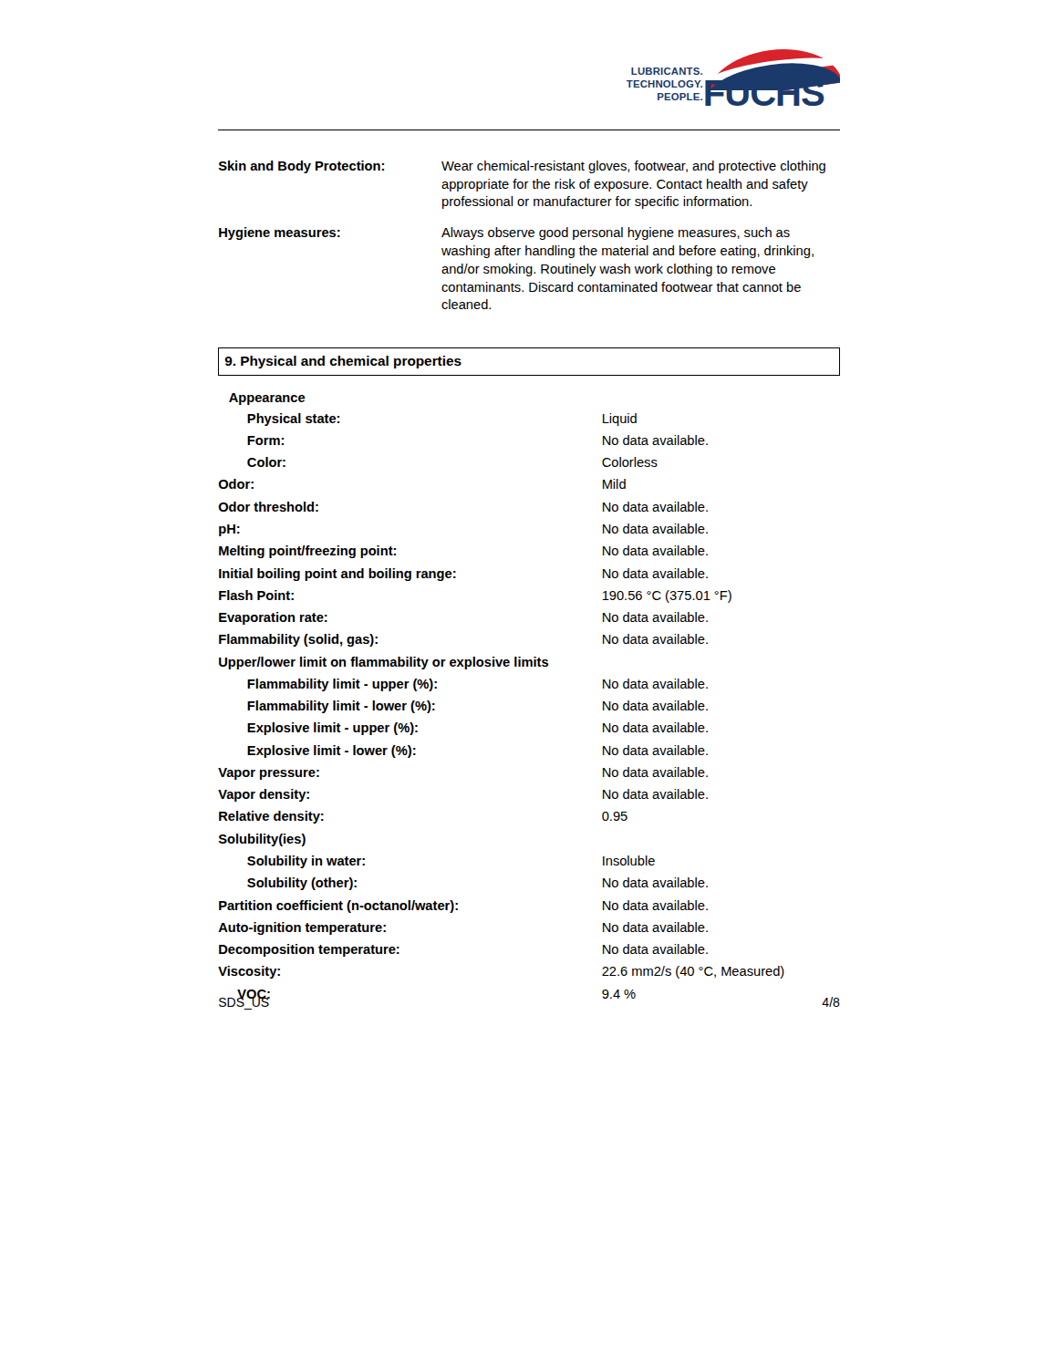| LUBRICANTS. TECHNOLOGY. PEOPLE. | FUCHS |
| Skin and Body Protection: | Wear chemical-resistant gloves, footwear, and protective clothing appropriate for the risk of exposure. Contact health and safety professional or manufacturer for specific information. |
| Hygiene measures: | Always observe good personal hygiene measures, such as washing after handling the material and before eating, drinking, and/or smoking. Routinely wash work clothing to remove contaminants. Discard contaminated footwear that cannot be cleaned. |
9. Physical and chemical properties
Appearance
| Physical state: | Liquid |
| Form: | No data available. |
| Color: | Colorless |
| Odor: | Mild |
| Odor threshold: | No data available. |
| pH: | No data available. |
| Melting point/freezing point: | No data available. |
| Initial boiling point and boiling range: | No data available. |
| Flash Point: | 190.56 °C (375.01 °F) |
| Evaporation rate: | No data available. |
| Flammability (solid, gas): | No data available. |
| Upper/lower limit on flammability or explosive limits |
| Flammability limit - upper (%): | No data available. |
| Flammability limit - lower (%): | No data available. |
| Explosive limit - upper (%): | No data available. |
| Explosive limit - lower (%): | No data available. |
| Vapor pressure: | No data available. |
| Vapor density: | No data available. |
| Relative density: | 0.95 |
| Solubility(ies) |
| Solubility in water: | Insoluble |
| Solubility (other): | No data available. |
| Partition coefficient (n-octanol/water): | No data available. |
| Auto-ignition temperature: | No data available. |
| Decomposition temperature: | No data available. |
| Viscosity: | 22.6 mm2/s (40 °C, Measured) |
| VOC: | 9.4 % |
SDS_US 4/8